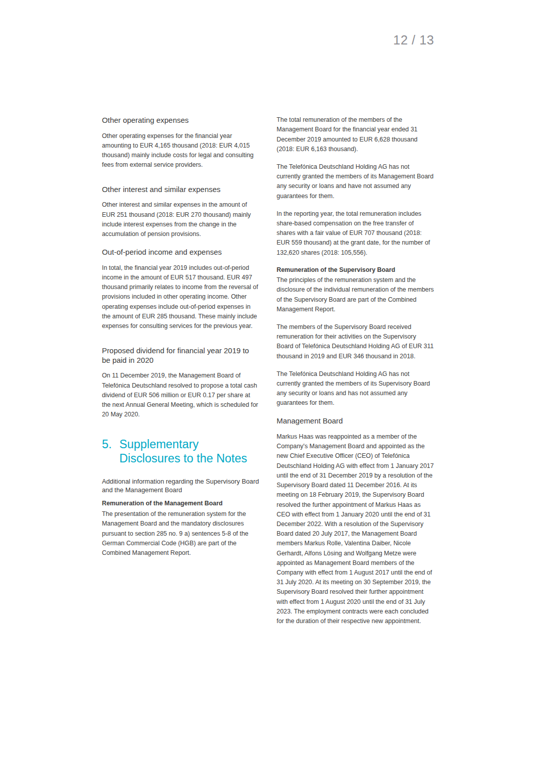12 / 13
Other operating expenses
Other operating expenses for the financial year amounting to EUR 4,165 thousand (2018: EUR 4,015 thousand) mainly include costs for legal and consulting fees from external service providers.
Other interest and similar expenses
Other interest and similar expenses in the amount of EUR 251 thousand (2018: EUR 270 thousand) mainly include interest expenses from the change in the accumulation of pension provisions.
Out-of-period income and expenses
In total, the financial year 2019 includes out-of-period income in the amount of EUR 517 thousand. EUR 497 thousand primarily relates to income from the reversal of provisions included in other operating income. Other operating expenses include out-of-period expenses in the amount of EUR 285 thousand. These mainly include expenses for consulting services for the previous year.
Proposed dividend for financial year 2019 to be paid in 2020
On 11 December 2019, the Management Board of Telefónica Deutschland resolved to propose a total cash dividend of EUR 506 million or EUR 0.17 per share at the next Annual General Meeting, which is scheduled for 20 May 2020.
5. Supplementary Disclosures to the Notes
Additional information regarding the Supervisory Board and the Management Board
Remuneration of the Management Board
The presentation of the remuneration system for the Management Board and the mandatory disclosures pursuant to section 285 no. 9 a) sentences 5-8 of the German Commercial Code (HGB) are part of the Combined Management Report.
The total remuneration of the members of the Management Board for the financial year ended 31 December 2019 amounted to EUR 6,628 thousand (2018: EUR 6,163 thousand).
The Telefónica Deutschland Holding AG has not currently granted the members of its Management Board any security or loans and have not assumed any guarantees for them.
In the reporting year, the total remuneration includes share-based compensation on the free transfer of shares with a fair value of EUR 707 thousand (2018: EUR 559 thousand) at the grant date, for the number of 132,620 shares (2018: 105,556).
Remuneration of the Supervisory Board
The principles of the remuneration system and the disclosure of the individual remuneration of the members of the Supervisory Board are part of the Combined Management Report.
The members of the Supervisory Board received remuneration for their activities on the Supervisory Board of Telefónica Deutschland Holding AG of EUR 311 thousand in 2019 and EUR 346 thousand in 2018.
The Telefónica Deutschland Holding AG has not currently granted the members of its Supervisory Board any security or loans and has not assumed any guarantees for them.
Management Board
Markus Haas was reappointed as a member of the Company's Management Board and appointed as the new Chief Executive Officer (CEO) of Telefónica Deutschland Holding AG with effect from 1 January 2017 until the end of 31 December 2019 by a resolution of the Supervisory Board dated 11 December 2016. At its meeting on 18 February 2019, the Supervisory Board resolved the further appointment of Markus Haas as CEO with effect from 1 January 2020 until the end of 31 December 2022. With a resolution of the Supervisory Board dated 20 July 2017, the Management Board members Markus Rolle, Valentina Daiber, Nicole Gerhardt, Alfons Lösing and Wolfgang Metze were appointed as Management Board members of the Company with effect from 1 August 2017 until the end of 31 July 2020. At its meeting on 30 September 2019, the Supervisory Board resolved their further appointment with effect from 1 August 2020 until the end of 31 July 2023. The employment contracts were each concluded for the duration of their respective new appointment.